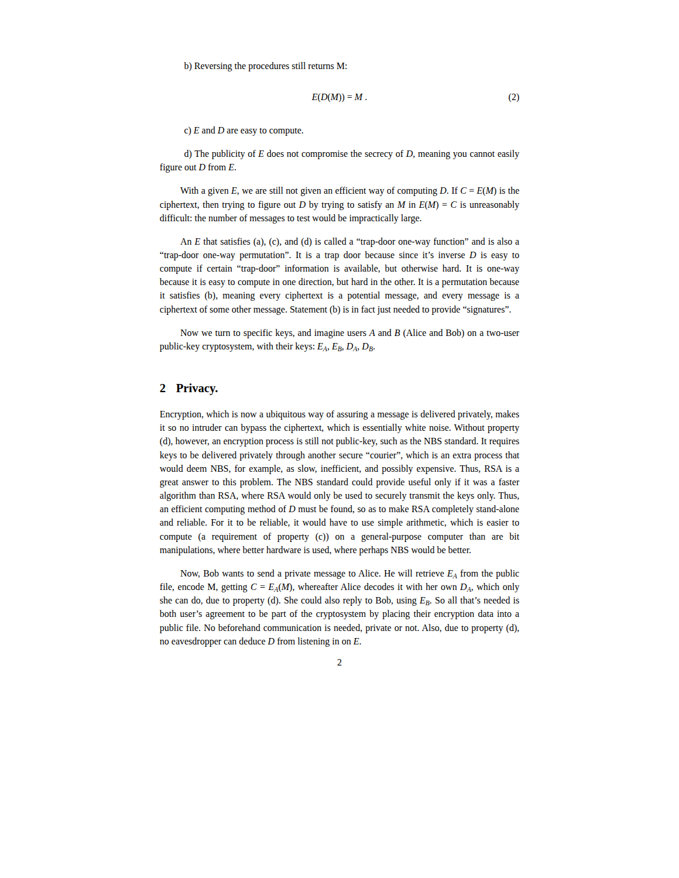b) Reversing the procedures still returns M:
E(D(M)) = M . (2)
c) E and D are easy to compute.
d) The publicity of E does not compromise the secrecy of D, meaning you cannot easily figure out D from E.
With a given E, we are still not given an efficient way of computing D. If C = E(M) is the ciphertext, then trying to figure out D by trying to satisfy an M in E(M) = C is unreasonably difficult: the number of messages to test would be impractically large.
An E that satisfies (a), (c), and (d) is called a “trap-door one-way function” and is also a “trap-door one-way permutation”. It is a trap door because since it’s inverse D is easy to compute if certain “trap-door” information is available, but otherwise hard. It is one-way because it is easy to compute in one direction, but hard in the other. It is a permutation because it satisfies (b), meaning every ciphertext is a potential message, and every message is a ciphertext of some other message. Statement (b) is in fact just needed to provide “signatures”.
Now we turn to specific keys, and imagine users A and B (Alice and Bob) on a two-user public-key cryptosystem, with their keys: EA, EB, DA, DB.
2 Privacy.
Encryption, which is now a ubiquitous way of assuring a message is delivered privately, makes it so no intruder can bypass the ciphertext, which is essentially white noise. Without property (d), however, an encryption process is still not public-key, such as the NBS standard. It requires keys to be delivered privately through another secure “courier”, which is an extra process that would deem NBS, for example, as slow, inefficient, and possibly expensive. Thus, RSA is a great answer to this problem. The NBS standard could provide useful only if it was a faster algorithm than RSA, where RSA would only be used to securely transmit the keys only. Thus, an efficient computing method of D must be found, so as to make RSA completely stand-alone and reliable. For it to be reliable, it would have to use simple arithmetic, which is easier to compute (a requirement of property (c)) on a general-purpose computer than are bit manipulations, where better hardware is used, where perhaps NBS would be better.
Now, Bob wants to send a private message to Alice. He will retrieve EA from the public file, encode M, getting C = EA(M), whereafter Alice decodes it with her own DA, which only she can do, due to property (d). She could also reply to Bob, using EB. So all that’s needed is both user’s agreement to be part of the cryptosystem by placing their encryption data into a public file. No beforehand communication is needed, private or not. Also, due to property (d), no eavesdropper can deduce D from listening in on E.
2